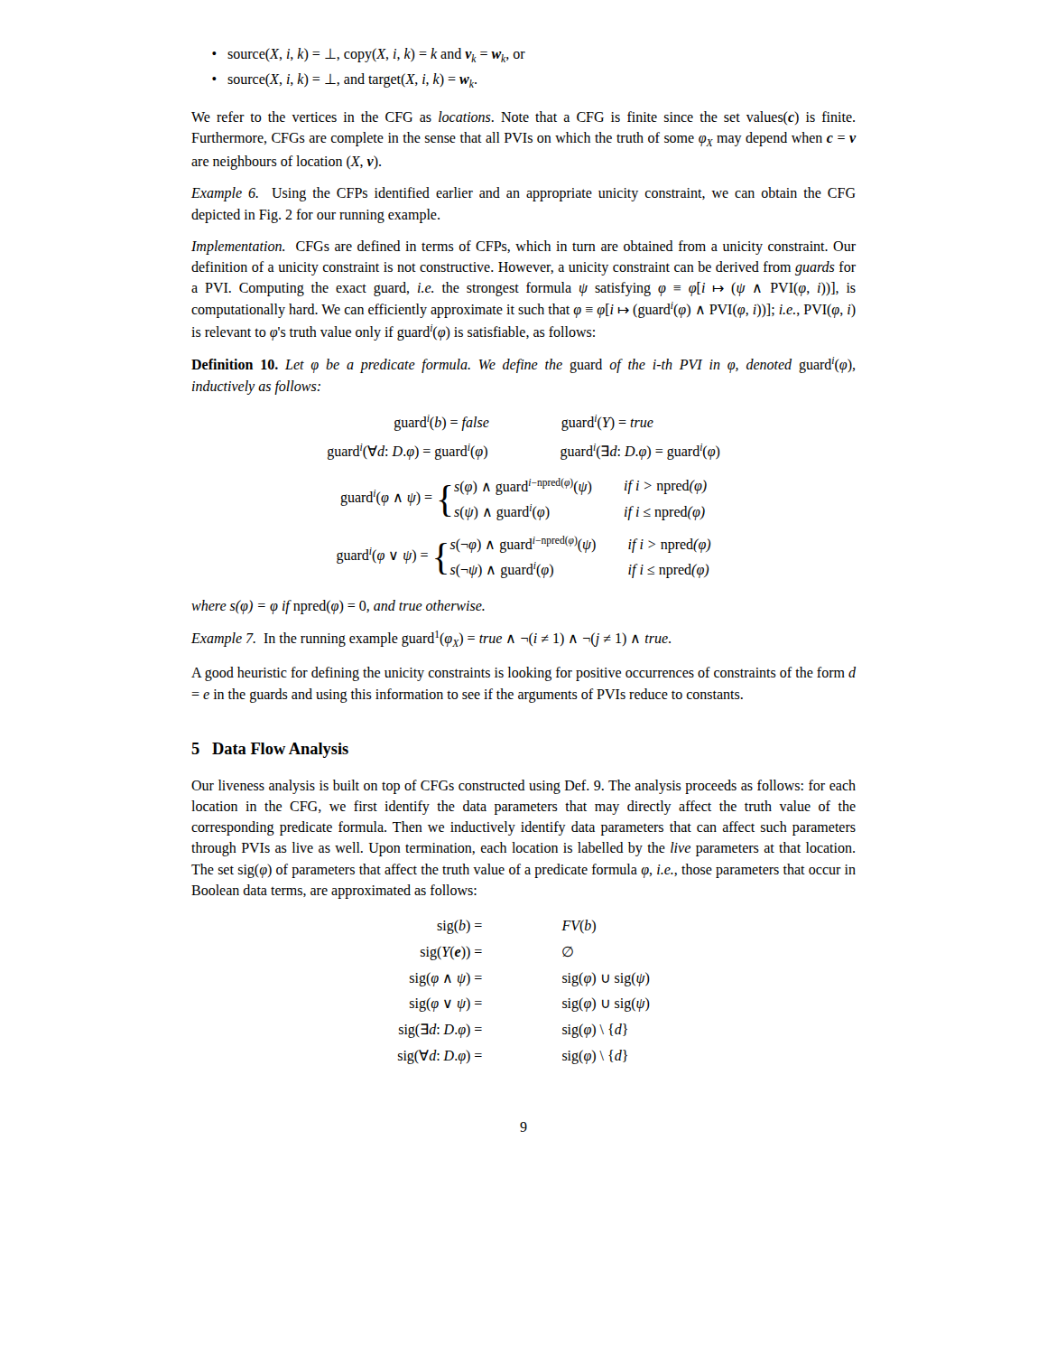source(X, i, k) = ⊥, copy(X, i, k) = k and vk = wk, or
source(X, i, k) = ⊥, and target(X, i, k) = wk.
We refer to the vertices in the CFG as locations. Note that a CFG is finite since the set values(c) is finite. Furthermore, CFGs are complete in the sense that all PVIs on which the truth of some φX may depend when c = v are neighbours of location (X, v).
Example 6. Using the CFPs identified earlier and an appropriate unicity constraint, we can obtain the CFG depicted in Fig. 2 for our running example.
Implementation. CFGs are defined in terms of CFPs, which in turn are obtained from a unicity constraint. Our definition of a unicity constraint is not constructive. However, a unicity constraint can be derived from guards for a PVI. Computing the exact guard, i.e. the strongest formula ψ satisfying φ ≡ φ[i ↦ (ψ ∧ PVI(φ, i))], is computationally hard. We can efficiently approximate it such that φ ≡ φ[i ↦ (guardi(φ) ∧ PVI(φ, i))]; i.e., PVI(φ, i) is relevant to φ's truth value only if guardi(φ) is satisfiable, as follows:
Definition 10. Let φ be a predicate formula. We define the guard of the i-th PVI in φ, denoted guardi(φ), inductively as follows:
guardi(b) = false guardi(Y) = true
guardi(∀d: D.φ) = guardi(φ) guardi(∃d: D.φ) = guardi(φ)
guardi(φ ∧ ψ) = { s(φ) ∧ guardi−npred(φ)(ψ) if i > npred(φ) s(ψ) ∧ guardi(φ) if i ≤ npred(φ)
guardi(φ ∨ ψ) = { s(¬φ) ∧ guardi−npred(φ)(ψ) if i > npred(φ) s(¬ψ) ∧ guardi(φ) if i ≤ npred(φ)
where s(φ) = φ if npred(φ) = 0, and true otherwise.
Example 7. In the running example guard1(φX) = true ∧ ¬(i ≠ 1) ∧ ¬(j ≠ 1) ∧ true.
A good heuristic for defining the unicity constraints is looking for positive occurrences of constraints of the form d = e in the guards and using this information to see if the arguments of PVIs reduce to constants.
5 Data Flow Analysis
Our liveness analysis is built on top of CFGs constructed using Def. 9. The analysis proceeds as follows: for each location in the CFG, we first identify the data parameters that may directly affect the truth value of the corresponding predicate formula. Then we inductively identify data parameters that can affect such parameters through PVIs as live as well. Upon termination, each location is labelled by the live parameters at that location. The set sig(φ) of parameters that affect the truth value of a predicate formula φ, i.e., those parameters that occur in Boolean data terms, are approximated as follows:
sig(b) =
FV(b)
sig(Y(e)) =
∅
sig(φ ∧ ψ) =
sig(φ) ∪ sig(ψ)
sig(φ ∨ ψ) =
sig(φ) ∪ sig(ψ)
sig(∃d: D.φ) =
sig(φ) \ {d}
sig(∀d: D.φ) =
sig(φ) \ {d}
9